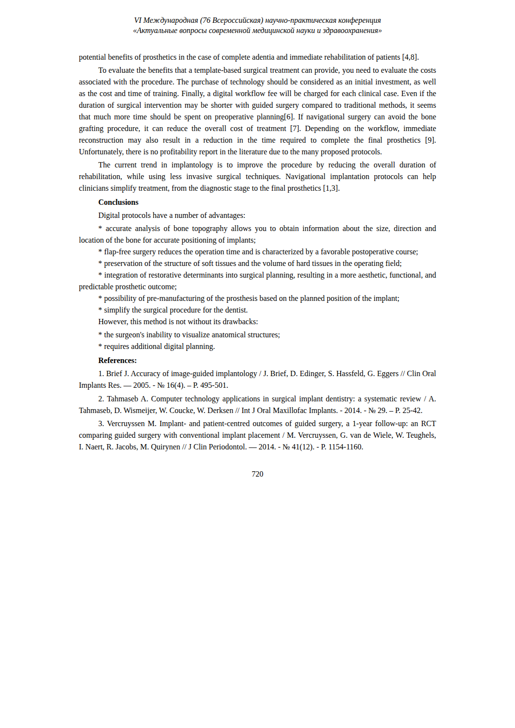VI Международная (76 Всероссийская) научно-практическая конференция
«Актуальные вопросы современной медицинской науки и здравоохранения»
potential benefits of prosthetics in the case of complete adentia and immediate rehabilitation of patients [4,8].
To evaluate the benefits that a template-based surgical treatment can provide, you need to evaluate the costs associated with the procedure. The purchase of technology should be considered as an initial investment, as well as the cost and time of training. Finally, a digital workflow fee will be charged for each clinical case. Even if the duration of surgical intervention may be shorter with guided surgery compared to traditional methods, it seems that much more time should be spent on preoperative planning[6]. If navigational surgery can avoid the bone grafting procedure, it can reduce the overall cost of treatment [7]. Depending on the workflow, immediate reconstruction may also result in a reduction in the time required to complete the final prosthetics [9]. Unfortunately, there is no profitability report in the literature due to the many proposed protocols.
The current trend in implantology is to improve the procedure by reducing the overall duration of rehabilitation, while using less invasive surgical techniques. Navigational implantation protocols can help clinicians simplify treatment, from the diagnostic stage to the final prosthetics [1,3].
Conclusions
Digital protocols have a number of advantages:
* accurate analysis of bone topography allows you to obtain information about the size, direction and location of the bone for accurate positioning of implants;
* flap-free surgery reduces the operation time and is characterized by a favorable postoperative course;
* preservation of the structure of soft tissues and the volume of hard tissues in the operating field;
* integration of restorative determinants into surgical planning, resulting in a more aesthetic, functional, and predictable prosthetic outcome;
* possibility of pre-manufacturing of the prosthesis based on the planned position of the implant;
* simplify the surgical procedure for the dentist.
However, this method is not without its drawbacks:
* the surgeon's inability to visualize anatomical structures;
* requires additional digital planning.
References:
1. Brief J. Accuracy of image-guided implantology / J. Brief, D. Edinger, S. Hassfeld, G. Eggers // Clin Oral Implants Res. — 2005. - № 16(4). – P. 495-501.
2. Tahmaseb A. Computer technology applications in surgical implant dentistry: a systematic review / A. Tahmaseb, D. Wismeijer, W. Coucke, W. Derksen // Int J Oral Maxillofac Implants. - 2014. - № 29. – P. 25-42.
3. Vercruyssen M. Implant- and patient-centred outcomes of guided surgery, a 1-year follow-up: an RCT comparing guided surgery with conventional implant placement / M. Vercruyssen, G. van de Wiele, W. Teughels, I. Naert, R. Jacobs, M. Quirynen // J Clin Periodontol. — 2014. - № 41(12). - P. 1154-1160.
720